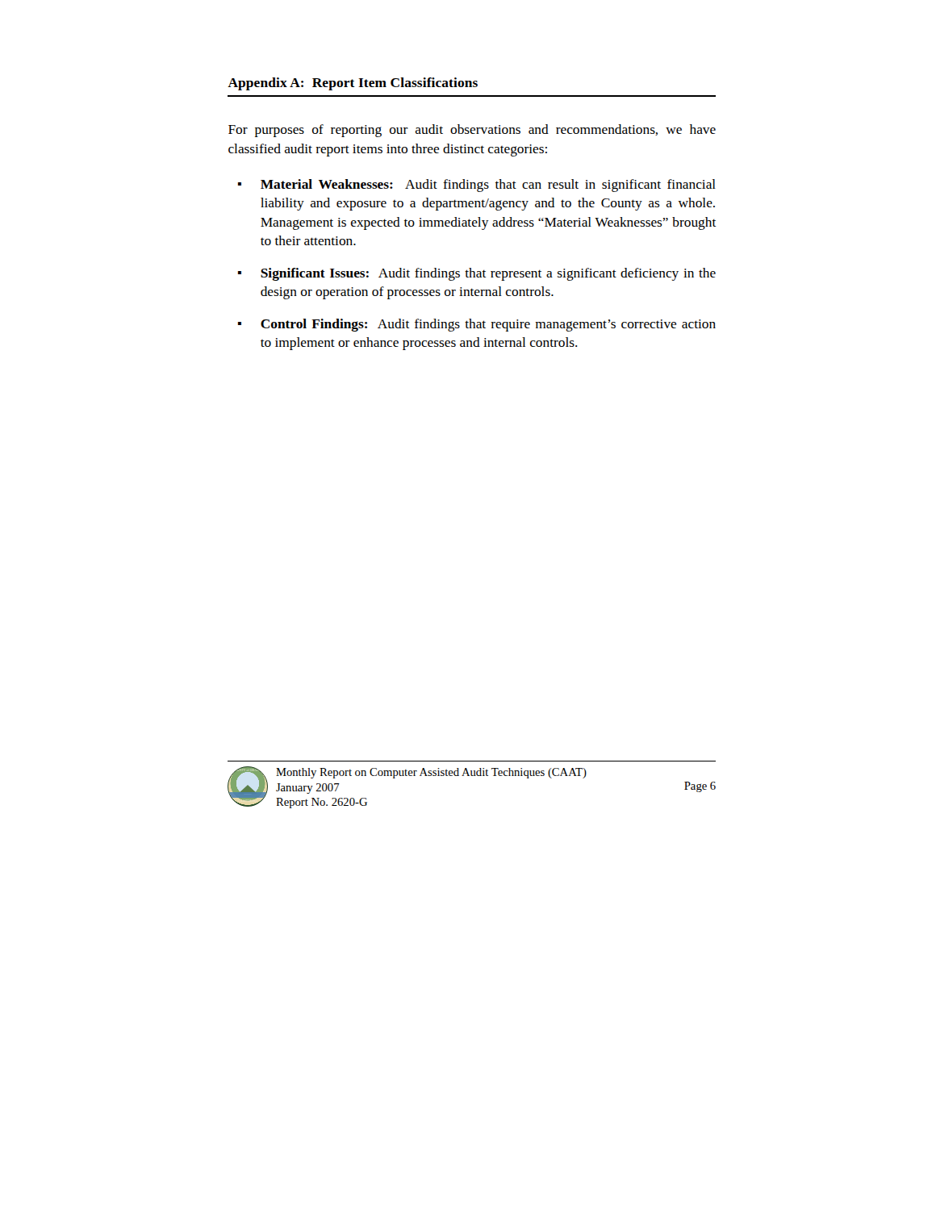Appendix A: Report Item Classifications
For purposes of reporting our audit observations and recommendations, we have classified audit report items into three distinct categories:
Material Weaknesses: Audit findings that can result in significant financial liability and exposure to a department/agency and to the County as a whole. Management is expected to immediately address “Material Weaknesses” brought to their attention.
Significant Issues: Audit findings that represent a significant deficiency in the design or operation of processes or internal controls.
Control Findings: Audit findings that require management’s corrective action to implement or enhance processes and internal controls.
COUNTY of ORANGE
CALIFORNIA
Monthly Report on Computer Assisted Audit Techniques (CAAT)
January 2007
Report No. 2620-G
Page 6